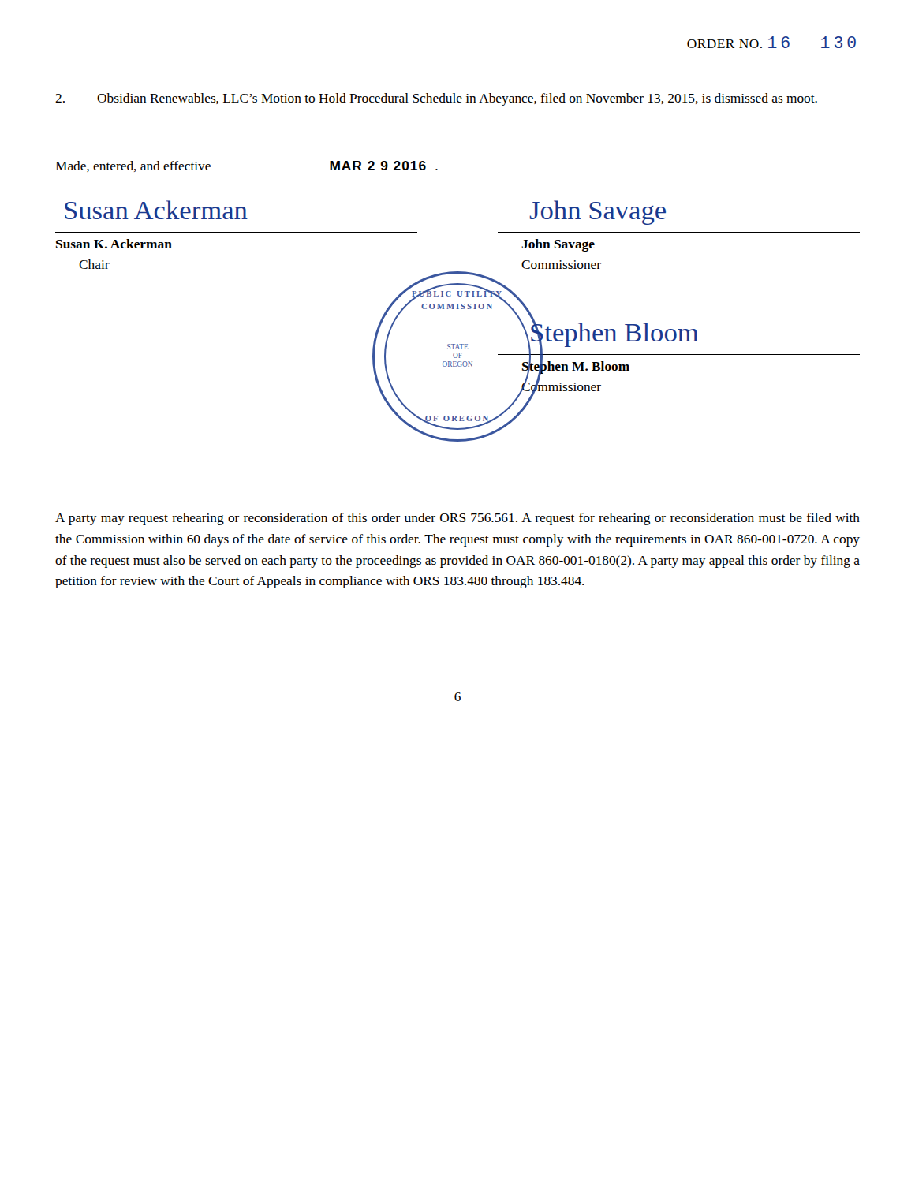ORDER NO. 16 130
2.
Obsidian Renewables, LLC’s Motion to Hold Procedural Schedule in Abeyance, filed on November 13, 2015, is dismissed as moot.
Made, entered, and effective MAR 2 9 2016.
Susan Ackerman
Susan K. Ackerman
Chair
John Savage
John Savage
Commissioner
Stephen Bloom
Stephen M. Bloom
Commissioner
PUBLIC UTILITY COMMISSION
STATE
OF
OREGON
OF OREGON
A party may request rehearing or reconsideration of this order under ORS 756.561. A request for rehearing or reconsideration must be filed with the Commission within 60 days of the date of service of this order. The request must comply with the requirements in OAR 860-001-0720. A copy of the request must also be served on each party to the proceedings as provided in OAR 860-001-0180(2). A party may appeal this order by filing a petition for review with the Court of Appeals in compliance with ORS 183.480 through 183.484.
6